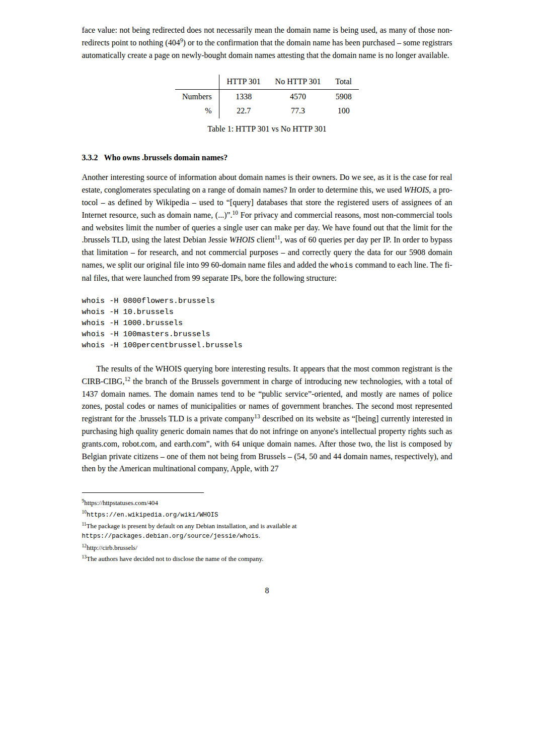face value: not being redirected does not necessarily mean the domain name is being used, as many of those non-redirects point to nothing (4049) or to the confirmation that the domain name has been purchased – some registrars automatically create a page on newly-bought domain names attesting that the domain name is no longer available.
| | HTTP 301 | No HTTP 301 | Total |
| --- | --- | --- | --- |
| Numbers | 1338 | 4570 | 5908 |
| % | 22.7 | 77.3 | 100 |
Table 1: HTTP 301 vs No HTTP 301
3.3.2 Who owns .brussels domain names?
Another interesting source of information about domain names is their owners. Do we see, as it is the case for real estate, conglomerates speculating on a range of domain names? In order to determine this, we used WHOIS, a protocol – as defined by Wikipedia – used to “[query] databases that store the registered users of assignees of an Internet resource, such as domain name, (...)”.10 For privacy and commercial reasons, most non-commercial tools and websites limit the number of queries a single user can make per day. We have found out that the limit for the .brussels TLD, using the latest Debian Jessie WHOIS client11, was of 60 queries per day per IP. In order to bypass that limitation – for research, and not commercial purposes – and correctly query the data for our 5908 domain names, we split our original file into 99 60-domain name files and added the whois command to each line. The final files, that were launched from 99 separate IPs, bore the following structure:
whois -H 0800flowers.brussels
whois -H 10.brussels
whois -H 1000.brussels
whois -H 100masters.brussels
whois -H 100percentbrussel.brussels
The results of the WHOIS querying bore interesting results. It appears that the most common registrant is the CIRB-CIBG,12 the branch of the Brussels government in charge of introducing new technologies, with a total of 1437 domain names. The domain names tend to be “public service”-oriented, and mostly are names of police zones, postal codes or names of municipalities or names of government branches. The second most represented registrant for the .brussels TLD is a private company13 described on its website as “[being] currently interested in purchasing high quality generic domain names that do not infringe on anyone's intellectual property rights such as grants.com, robot.com, and earth.com”, with 64 unique domain names. After those two, the list is composed by Belgian private citizens – one of them not being from Brussels – (54, 50 and 44 domain names, respectively), and then by the American multinational company, Apple, with 27
9https://httpstatuses.com/404
10 https://en.wikipedia.org/wiki/WHOIS
11 The package is present by default on any Debian installation, and is available at https://packages.debian.org/source/jessie/whois.
12http://cirb.brussels/
13 The authors have decided not to disclose the name of the company.
8